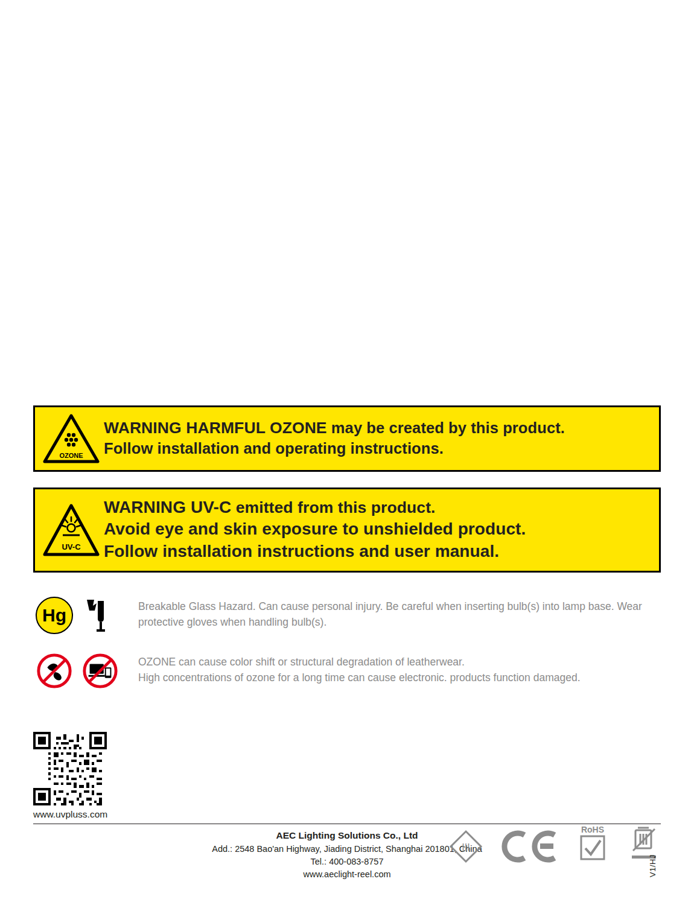OZONE
WARNING HARMFUL OZONE may be created by this product.
Follow installation and operating instructions.
UV-C
WARNING UV-C emitted from this product.
Avoid eye and skin exposure to unshielded product.
Follow installation instructions and user manual.
Hg
Breakable Glass Hazard. Can cause personal injury. Be careful when inserting bulb(s) into lamp base. Wear protective gloves when handling bulb(s).
OZONE can cause color shift or structural degradation of leatherwear.
High concentrations of ozone for a long time can cause electronic. products function damaged.
www.uvpluss.com
III RoHS
AEC Lighting Solutions Co., Ltd
Add.: 2548 Bao'an Highway, Jiading District, Shanghai 201801, China
Tel.: 400-083-8757
www.aeclight-reel.com
V1/HJ